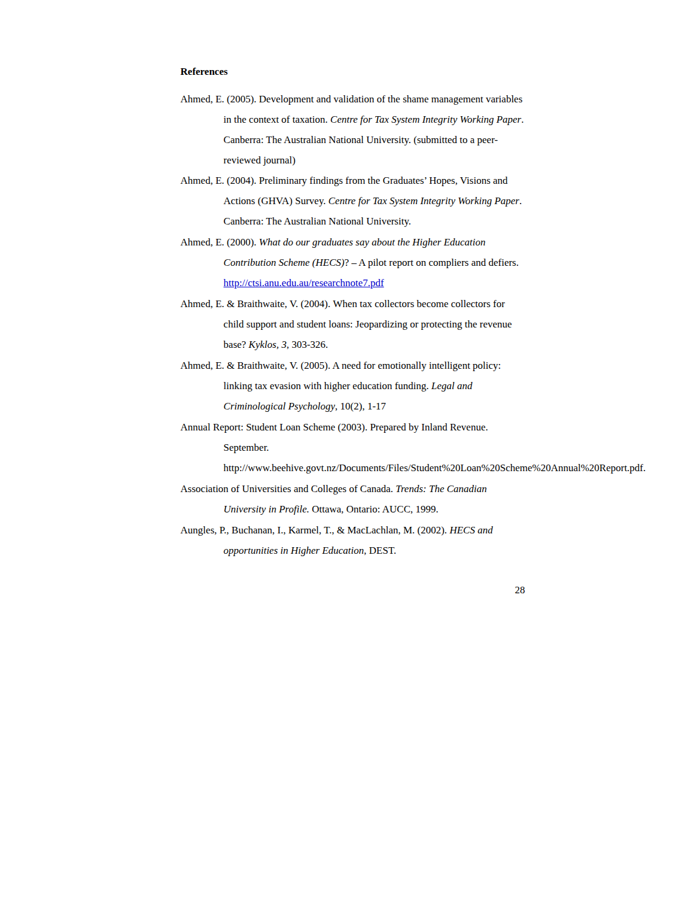References
Ahmed, E. (2005). Development and validation of the shame management variables in the context of taxation. Centre for Tax System Integrity Working Paper. Canberra: The Australian National University. (submitted to a peer-reviewed journal)
Ahmed, E. (2004). Preliminary findings from the Graduates’ Hopes, Visions and Actions (GHVA) Survey. Centre for Tax System Integrity Working Paper. Canberra: The Australian National University.
Ahmed, E. (2000). What do our graduates say about the Higher Education Contribution Scheme (HECS)? – A pilot report on compliers and defiers. http://ctsi.anu.edu.au/researchnote7.pdf
Ahmed, E. & Braithwaite, V. (2004). When tax collectors become collectors for child support and student loans: Jeopardizing or protecting the revenue base? Kyklos, 3, 303-326.
Ahmed, E. & Braithwaite, V. (2005). A need for emotionally intelligent policy: linking tax evasion with higher education funding. Legal and Criminological Psychology, 10(2), 1-17
Annual Report: Student Loan Scheme (2003). Prepared by Inland Revenue. September. http://www.beehive.govt.nz/Documents/Files/Student%20Loan%20Scheme%20Annual%20Report.pdf.
Association of Universities and Colleges of Canada. Trends: The Canadian University in Profile. Ottawa, Ontario: AUCC, 1999.
Aungles, P., Buchanan, I., Karmel, T., & MacLachlan, M. (2002). HECS and opportunities in Higher Education, DEST.
28